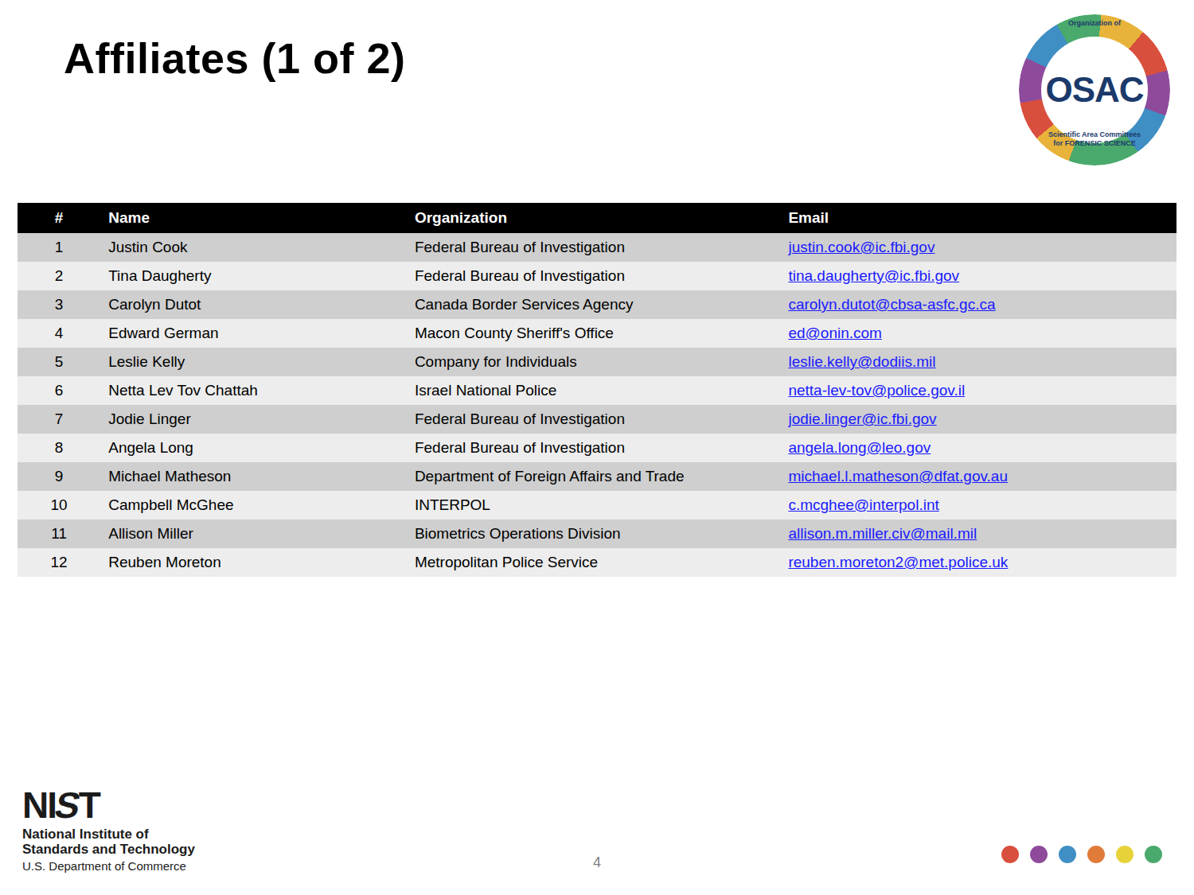Affiliates (1 of 2)
Organization of
OSAC
Scientific Area Committees
for FORENSIC SCIENCE
| # | Name | Organization | Email |
| --- | --- | --- | --- |
| 1 | Justin Cook | Federal Bureau of Investigation | justin.cook@ic.fbi.gov |
| 2 | Tina Daugherty | Federal Bureau of Investigation | tina.daugherty@ic.fbi.gov |
| 3 | Carolyn Dutot | Canada Border Services Agency | carolyn.dutot@cbsa-asfc.gc.ca |
| 4 | Edward German | Macon County Sheriff's Office | ed@onin.com |
| 5 | Leslie Kelly | Company for Individuals | leslie.kelly@dodiis.mil |
| 6 | Netta Lev Tov Chattah | Israel National Police | netta-lev-tov@police.gov.il |
| 7 | Jodie Linger | Federal Bureau of Investigation | jodie.linger@ic.fbi.gov |
| 8 | Angela Long | Federal Bureau of Investigation | angela.long@leo.gov |
| 9 | Michael Matheson | Department of Foreign Affairs and Trade | michael.l.matheson@dfat.gov.au |
| 10 | Campbell McGhee | INTERPOL | c.mcghee@interpol.int |
| 11 | Allison Miller | Biometrics Operations Division | allison.m.miller.civ@mail.mil |
| 12 | Reuben Moreton | Metropolitan Police Service | reuben.moreton2@met.police.uk |
NIST
National Institute of
Standards and Technology
U.S. Department of Commerce
4